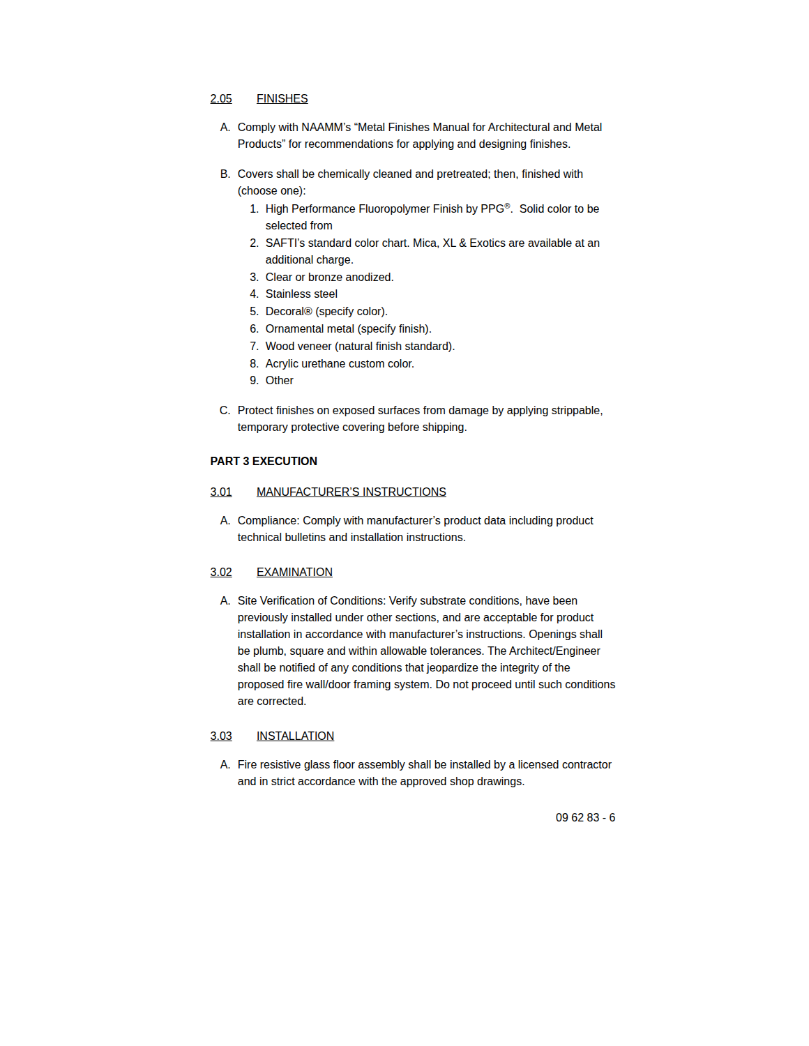2.05 FINISHES
Comply with NAAMM’s “Metal Finishes Manual for Architectural and Metal Products” for recommendations for applying and designing finishes.
Covers shall be chemically cleaned and pretreated; then, finished with (choose one):
High Performance Fluoropolymer Finish by PPG®. Solid color to be selected from
SAFTI’s standard color chart. Mica, XL & Exotics are available at an additional charge.
Clear or bronze anodized.
Stainless steel
Decoral® (specify color).
Ornamental metal (specify finish).
Wood veneer (natural finish standard).
Acrylic urethane custom color.
Other
Protect finishes on exposed surfaces from damage by applying strippable, temporary protective covering before shipping.
PART 3 EXECUTION
3.01 MANUFACTURER’S INSTRUCTIONS
Compliance: Comply with manufacturer’s product data including product technical bulletins and installation instructions.
3.02 EXAMINATION
Site Verification of Conditions: Verify substrate conditions, have been previously installed under other sections, and are acceptable for product installation in accordance with manufacturer’s instructions. Openings shall be plumb, square and within allowable tolerances. The Architect/Engineer shall be notified of any conditions that jeopardize the integrity of the proposed fire wall/door framing system. Do not proceed until such conditions are corrected.
3.03 INSTALLATION
Fire resistive glass floor assembly shall be installed by a licensed contractor and in strict accordance with the approved shop drawings.
09 62 83 - 6